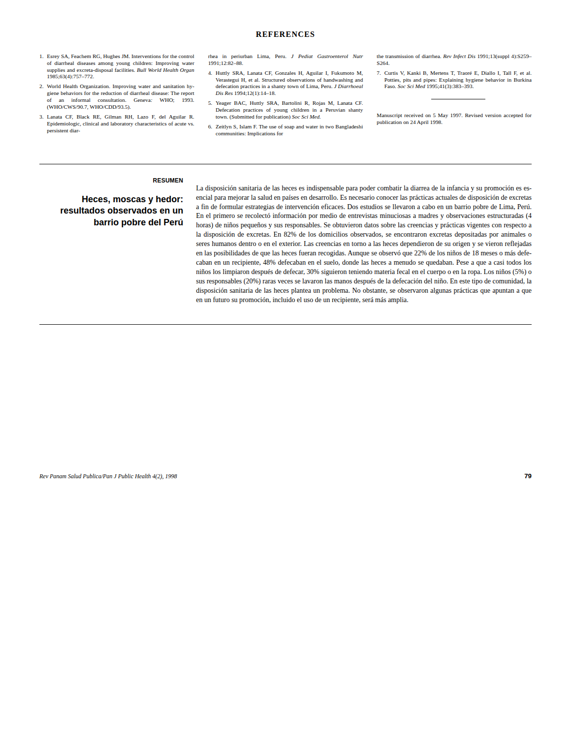REFERENCES
Esrey SA, Feachem RG, Hughes JM. Interventions for the control of diarrheal diseases among young children: Improving water supplies and excreta-disposal facilities. Bull World Health Organ 1985;63(4):757–772.
World Health Organization. Improving water and sanitation hygiene behaviors for the reduction of diarrheal disease: The report of an informal consultation. Geneva: WHO; 1993. (WHO/CWS/90.7, WHO/CDD/93.5).
Lanata CF, Black RE, Gilman RH, Lazo F, del Aguilar R. Epidemiologic, clinical and laboratory characteristics of acute vs. persistent diar-
rhea in periurban Lima, Peru. J Pediat Gastroenterol Nutr 1991;12:82–88.
Huttly SRA, Lanata CF, Gonzales H, Aguilar I, Fukumoto M, Verastegui H, et al. Structured observations of handwashing and defecation practices in a shanty town of Lima, Peru. J Diarrhoeal Dis Res 1994;12(1):14–18.
Yeager BAC, Huttly SRA, Bartolini R, Rojas M, Lanata CF. Defecation practices of young children in a Peruvian shanty town. (Submitted for publication) Soc Sci Med.
Zeitlyn S, Islam F. The use of soap and water in two Bangladeshi communities: Implications for
the transmission of diarrhea. Rev Infect Dis 1991;13(suppl 4):S259–S264.
Curtis V, Kanki B, Mertens T, Traoré E, Diallo I, Tall F, et al. Potties, pits and pipes: Explaining hygiene behavior in Burkina Faso. Soc Sci Med 1995;41(3):383–393.
Manuscript received on 5 May 1997. Revised version accepted for publication on 24 April 1998.
RESUMEN
Heces, moscas y hedor: resultados observados en un barrio pobre del Perú
La disposición sanitaria de las heces es indispensable para poder combatir la diarrea de la infancia y su promoción es esencial para mejorar la salud en países en desarrollo. Es necesario conocer las prácticas actuales de disposición de excretas a fin de formular estrategias de intervención eficaces. Dos estudios se llevaron a cabo en un barrio pobre de Lima, Perú. En el primero se recolectó información por medio de entrevistas minuciosas a madres y observaciones estructuradas (4 horas) de niños pequeños y sus responsables. Se obtuvieron datos sobre las creencias y prácticas vigentes con respecto a la disposición de excretas. En 82% de los domicilios observados, se encontraron excretas depositadas por animales o seres humanos dentro o en el exterior. Las creencias en torno a las heces dependieron de su origen y se vieron reflejadas en las posibilidades de que las heces fueran recogidas. Aunque se observó que 22% de los niños de 18 meses o más defecaban en un recipiente, 48% defecaban en el suelo, donde las heces a menudo se quedaban. Pese a que a casi todos los niños los limpiaron después de defecar, 30% siguieron teniendo materia fecal en el cuerpo o en la ropa. Los niños (5%) o sus responsables (20%) raras veces se lavaron las manos después de la defecación del niño. En este tipo de comunidad, la disposición sanitaria de las heces plantea un problema. No obstante, se observaron algunas prácticas que apuntan a que en un futuro su promoción, incluido el uso de un recipiente, será más amplia.
Rev Panam Salud Publica/Pan J Public Health 4(2), 1998
79